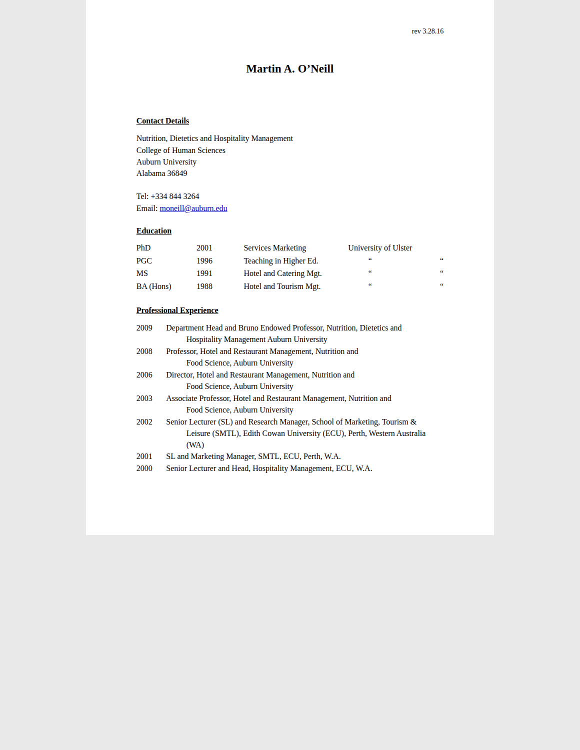rev 3.28.16
Martin A. O’Neill
Contact Details
Nutrition, Dietetics and Hospitality Management
College of Human Sciences
Auburn University
Alabama 36849
Tel: +334 844 3264
Email: moneill@auburn.edu
Education
| PhD | 2001 | Services Marketing | University of Ulster |
| PGC | 1996 | Teaching in Higher Ed. | “ “ |
| MS | 1991 | Hotel and Catering Mgt. | “ “ |
| BA (Hons) | 1988 | Hotel and Tourism Mgt. | “ “ |
Professional Experience
| 2009 | Department Head and Bruno Endowed Professor, Nutrition, Dietetics and |
| | Hospitality Management Auburn University |
| 2008 | Professor, Hotel and Restaurant Management, Nutrition and |
| | Food Science, Auburn University |
| 2006 | Director, Hotel and Restaurant Management, Nutrition and |
| | Food Science, Auburn University |
| 2003 | Associate Professor, Hotel and Restaurant Management, Nutrition and |
| | Food Science, Auburn University |
| 2002 | Senior Lecturer (SL) and Research Manager, School of Marketing, Tourism & |
| | Leisure (SMTL), Edith Cowan University (ECU), Perth, Western Australia (WA) |
| 2001 | SL and Marketing Manager, SMTL, ECU, Perth, W.A. |
| 2000 | Senior Lecturer and Head, Hospitality Management, ECU, W.A. |